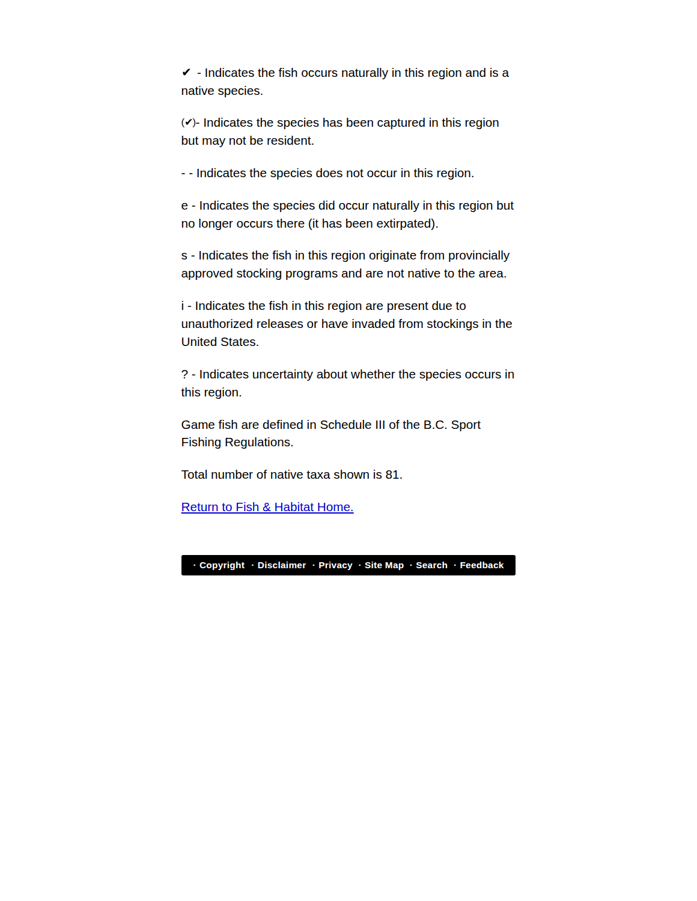✔ - Indicates the fish occurs naturally in this region and is a native species.
(✔)- Indicates the species has been captured in this region but may not be resident.
- - Indicates the species does not occur in this region.
e - Indicates the species did occur naturally in this region but no longer occurs there (it has been extirpated).
s - Indicates the fish in this region originate from provincially approved stocking programs and are not native to the area.
i - Indicates the fish in this region are present due to unauthorized releases or have invaded from stockings in the United States.
? - Indicates uncertainty about whether the species occurs in this region.
Game fish are defined in Schedule III of the B.C. Sport Fishing Regulations.
Total number of native taxa shown is 81.
Return to Fish & Habitat Home.
| · Copyright | · Disclaimer | · Privacy | · Site Map | · Search | · Feedback |